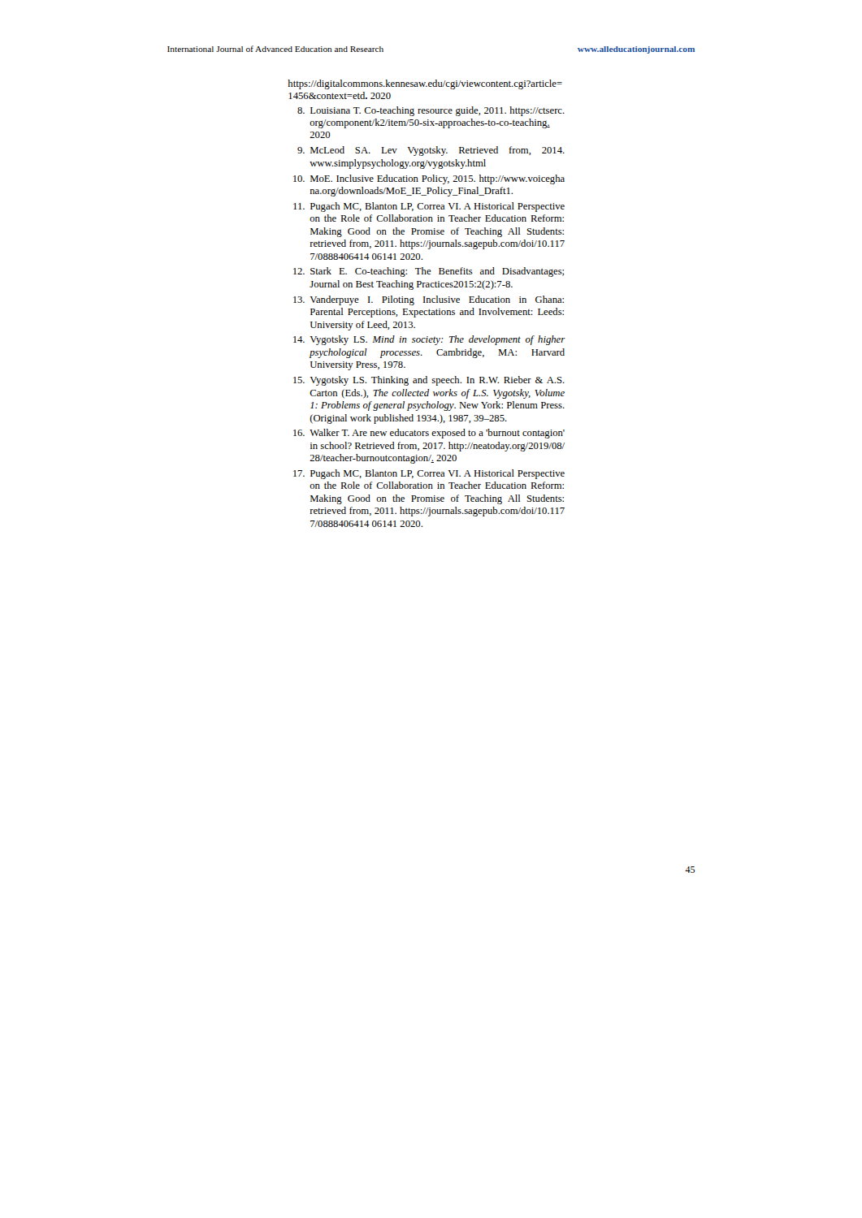International Journal of Advanced Education and Research www.alleducationjournal.com
https://digitalcommons.kennesaw.edu/cgi/viewcontent.cgi?article=1456&context=etd. 2020
8. Louisiana T. Co-teaching resource guide, 2011. https://ctserc.org/component/k2/item/50-six-approaches-to-co-teaching. 2020
9. McLeod SA. Lev Vygotsky. Retrieved from, 2014. www.simplypsychology.org/vygotsky.html
10. MoE. Inclusive Education Policy, 2015. http://www.voiceghana.org/downloads/MoE_IE_Policy_Final_Draft1.
11. Pugach MC, Blanton LP, Correa VI. A Historical Perspective on the Role of Collaboration in Teacher Education Reform: Making Good on the Promise of Teaching All Students: retrieved from, 2011. https://journals.sagepub.com/doi/10.1177/0888406414 06141 2020.
12. Stark E. Co-teaching: The Benefits and Disadvantages; Journal on Best Teaching Practices2015:2(2):7-8.
13. Vanderpuye I. Piloting Inclusive Education in Ghana: Parental Perceptions, Expectations and Involvement: Leeds: University of Leed, 2013.
14. Vygotsky LS. Mind in society: The development of higher psychological processes. Cambridge, MA: Harvard University Press, 1978.
15. Vygotsky LS. Thinking and speech. In R.W. Rieber & A.S. Carton (Eds.), The collected works of L.S. Vygotsky, Volume 1: Problems of general psychology. New York: Plenum Press. (Original work published 1934.), 1987, 39–285.
16. Walker T. Are new educators exposed to a 'burnout contagion' in school? Retrieved from, 2017. http://neatoday.org/2019/08/28/teacher-burnoutcontagion/. 2020
17. Pugach MC, Blanton LP, Correa VI. A Historical Perspective on the Role of Collaboration in Teacher Education Reform: Making Good on the Promise of Teaching All Students: retrieved from, 2011. https://journals.sagepub.com/doi/10.1177/0888406414 06141 2020.
45